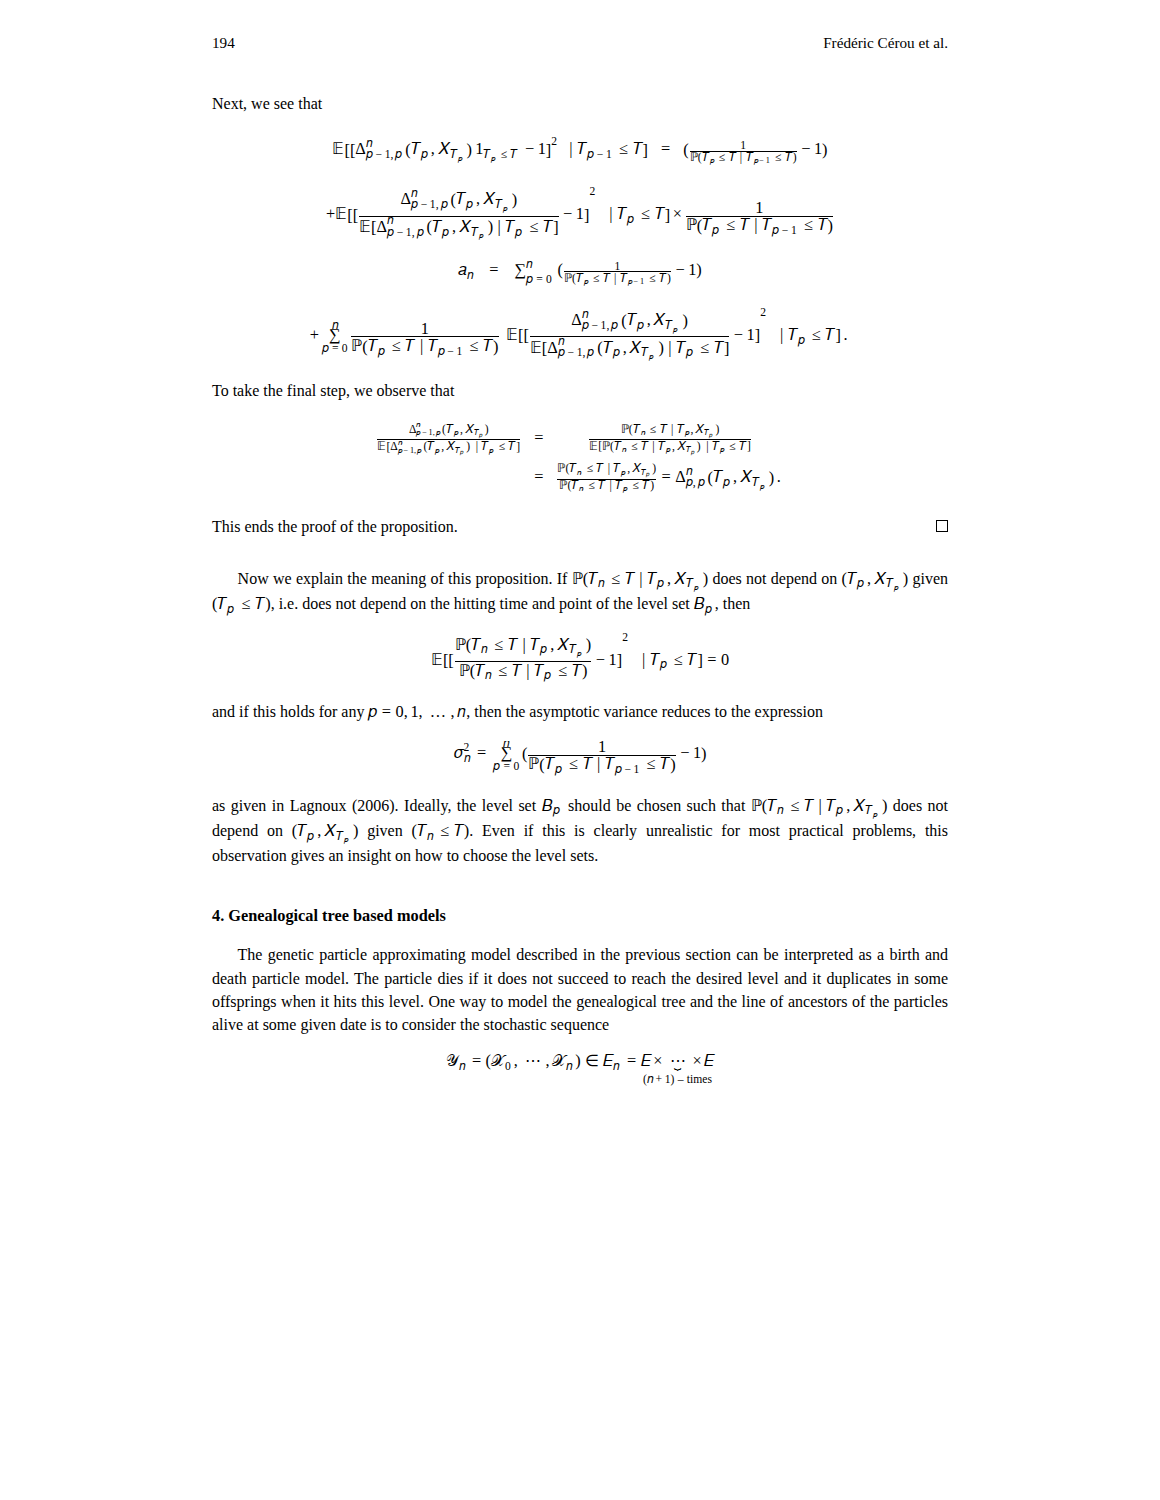194 Frédéric Cérou et al.
Next, we see that
𝔼 [ [Δp−1,pn(Tp,XTp)1Tp≤T−1]2 |Tp−1≤T ] = ( 1 ℙ(Tp≤T|Tp−1≤T) −1 )
+ 𝔼 [ [ Δp−1,pn(Tp,XTp) 𝔼[Δp−1,pn(Tp,XTp)|Tp≤T] −1 ] 2 |Tp≤T ] × 1 ℙ(Tp≤T|Tp−1≤T)
an = ∑p=0n ( 1 ℙ(Tp≤T|Tp−1≤T) −1 )
+ ∑p=0n 1 ℙ(Tp≤T|Tp−1≤T) 𝔼 [ [ Δp−1,pn(Tp,XTp) 𝔼[Δp−1,pn(Tp,XTp)|Tp≤T] −1 ] 2 |Tp≤T ] .
To take the final step, we observe that
Δp−1,pn(Tp,XTp) 𝔼[Δp−1,pn(Tp,XTp)|Tp≤T] = ℙ(Tn≤T|Tp,XTp) 𝔼[ℙ(Tn≤T|Tp,XTp)|Tp≤T] = ℙ(Tn≤T|Tp,XTp) ℙ(Tn≤T|Tp≤T) = Δp,pn (Tp,XTp).
This ends the proof of the proposition.
Now we explain the meaning of this proposition. If ℙ(Tn≤T|Tp,XTp) does not depend on (Tp,XTp) given (Tp≤T), i.e. does not depend on the hitting time and point of the level set Bp, then
𝔼 [ [ ℙ(Tn≤T|Tp,XTp) ℙ(Tn≤T|Tp≤T) −1 ] 2 |Tp≤T ] =0
and if this holds for any p=0,1,…,n, then the asymptotic variance reduces to the expression
σn2 = ∑p=0n ( 1 ℙ(Tp≤T|Tp−1≤T) −1 )
as given in Lagnoux (2006). Ideally, the level set Bp should be chosen such that ℙ(Tn≤T|Tp,XTp) does not depend on (Tp,XTp) given (Tn≤T). Even if this is clearly unrealistic for most practical problems, this observation gives an insight on how to choose the level sets.
4. Genealogical tree based models
The genetic particle approximating model described in the previous section can be interpreted as a birth and death particle model. The particle dies if it does not succeed to reach the desired level and it duplicates in some offsprings when it hits this level. One way to model the genealogical tree and the line of ancestors of the particles alive at some given date is to consider the stochastic sequence
𝒴n = (𝒳0,⋯,𝒳n) ∈ En = E×⋯×E ⏟ (n+1)–times